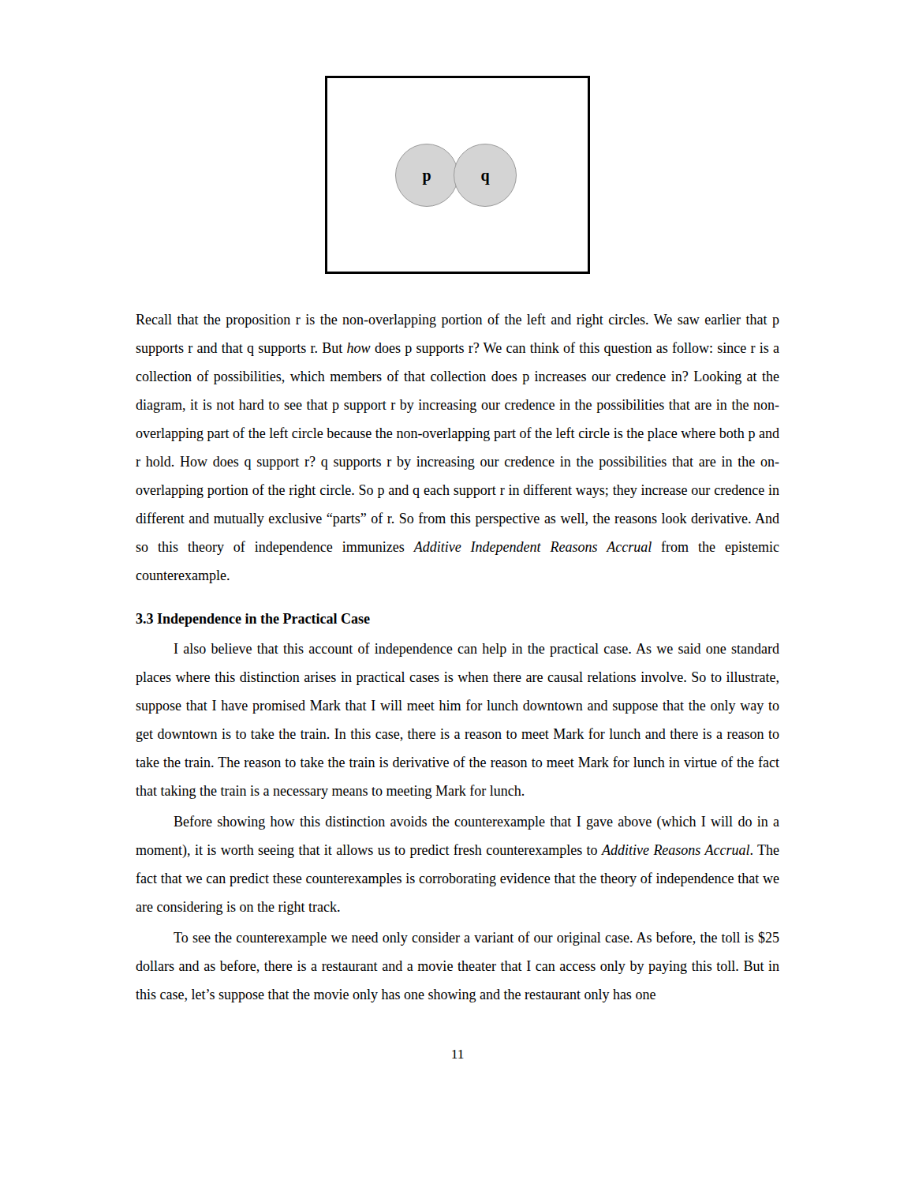p
q
Recall that the proposition r is the non-overlapping portion of the left and right circles. We saw earlier that p supports r and that q supports r. But how does p supports r? We can think of this question as follow: since r is a collection of possibilities, which members of that collection does p increases our credence in? Looking at the diagram, it is not hard to see that p support r by increasing our credence in the possibilities that are in the non-overlapping part of the left circle because the non-overlapping part of the left circle is the place where both p and r hold. How does q support r? q supports r by increasing our credence in the possibilities that are in the on-overlapping portion of the right circle. So p and q each support r in different ways; they increase our credence in different and mutually exclusive “parts” of r. So from this perspective as well, the reasons look derivative. And so this theory of independence immunizes Additive Independent Reasons Accrual from the epistemic counterexample.
3.3 Independence in the Practical Case
I also believe that this account of independence can help in the practical case. As we said one standard places where this distinction arises in practical cases is when there are causal relations involve. So to illustrate, suppose that I have promised Mark that I will meet him for lunch downtown and suppose that the only way to get downtown is to take the train. In this case, there is a reason to meet Mark for lunch and there is a reason to take the train. The reason to take the train is derivative of the reason to meet Mark for lunch in virtue of the fact that taking the train is a necessary means to meeting Mark for lunch.
Before showing how this distinction avoids the counterexample that I gave above (which I will do in a moment), it is worth seeing that it allows us to predict fresh counterexamples to Additive Reasons Accrual. The fact that we can predict these counterexamples is corroborating evidence that the theory of independence that we are considering is on the right track.
To see the counterexample we need only consider a variant of our original case. As before, the toll is $25 dollars and as before, there is a restaurant and a movie theater that I can access only by paying this toll. But in this case, let’s suppose that the movie only has one showing and the restaurant only has one
11